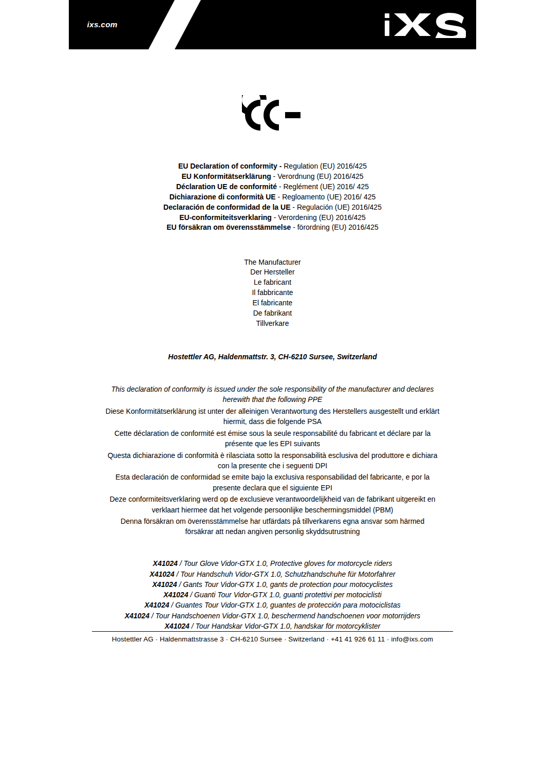ixs.com
EU Declaration of conformity - Regulation (EU) 2016/425
EU Konformitätserklärung - Verordnung (EU) 2016/425
Déclaration UE de conformité - Reglément (UE) 2016/ 425
Dichiarazione di conformità UE - Regloamento (UE) 2016/ 425
Declaración de conformidad de la UE - Regulación (UE) 2016/425
EU-conformiteitsverklaring - Verordening (EU) 2016/425
EU försäkran om överensstämmelse - förordning (EU) 2016/425
The Manufacturer
Der Hersteller
Le fabricant
Il fabbricante
El fabricante
De fabrikant
Tillverkare
Hostettler AG, Haldenmattstr. 3, CH-6210 Sursee, Switzerland
This declaration of conformity is issued under the sole responsibility of the manufacturer and declares herewith that the following PPE
Diese Konformitätserklärung ist unter der alleinigen Verantwortung des Herstellers ausgestellt und erklärt hiermit, dass die folgende PSA
Cette déclaration de conformité est émise sous la seule responsabilité du fabricant et déclare par la présente que les EPI suivants
Questa dichiarazione di conformità è rilasciata sotto la responsabilità esclusiva del produttore e dichiara con la presente che i seguenti DPI
Esta declaración de conformidad se emite bajo la exclusiva responsabilidad del fabricante, e por la presente declara que el siguiente EPI
Deze conformiteitsverklaring werd op de exclusieve verantwoordelijkheid van de fabrikant uitgereikt en verklaart hiermee dat het volgende persoonlijke beschermingsmiddel (PBM)
Denna försäkran om överensstämmelse har utfärdats på tillverkarens egna ansvar som härmed försäkrar att nedan angiven personlig skyddsutrustning
X41024 / Tour Glove Vidor-GTX 1.0, Protective gloves for motorcycle riders
X41024 / Tour Handschuh Vidor-GTX 1.0, Schutzhandschuhe für Motorfahrer
X41024 / Gants Tour Vidor-GTX 1.0, gants de protection pour motocyclistes
X41024 / Guanti Tour Vidor-GTX 1.0, guanti protettivi per motociclisti
X41024 / Guantes Tour Vidor-GTX 1.0, guantes de protección para motociclistas
X41024 / Tour Handschoenen Vidor-GTX 1.0, beschermend handschoenen voor motorrijders
X41024 / Tour Handskar Vidor-GTX 1.0, handskar för motorcyklister
Hostettler AG · Haldenmattstrasse 3 · CH-6210 Sursee · Switzerland · +41 41 926 61 11 · info@ixs.com